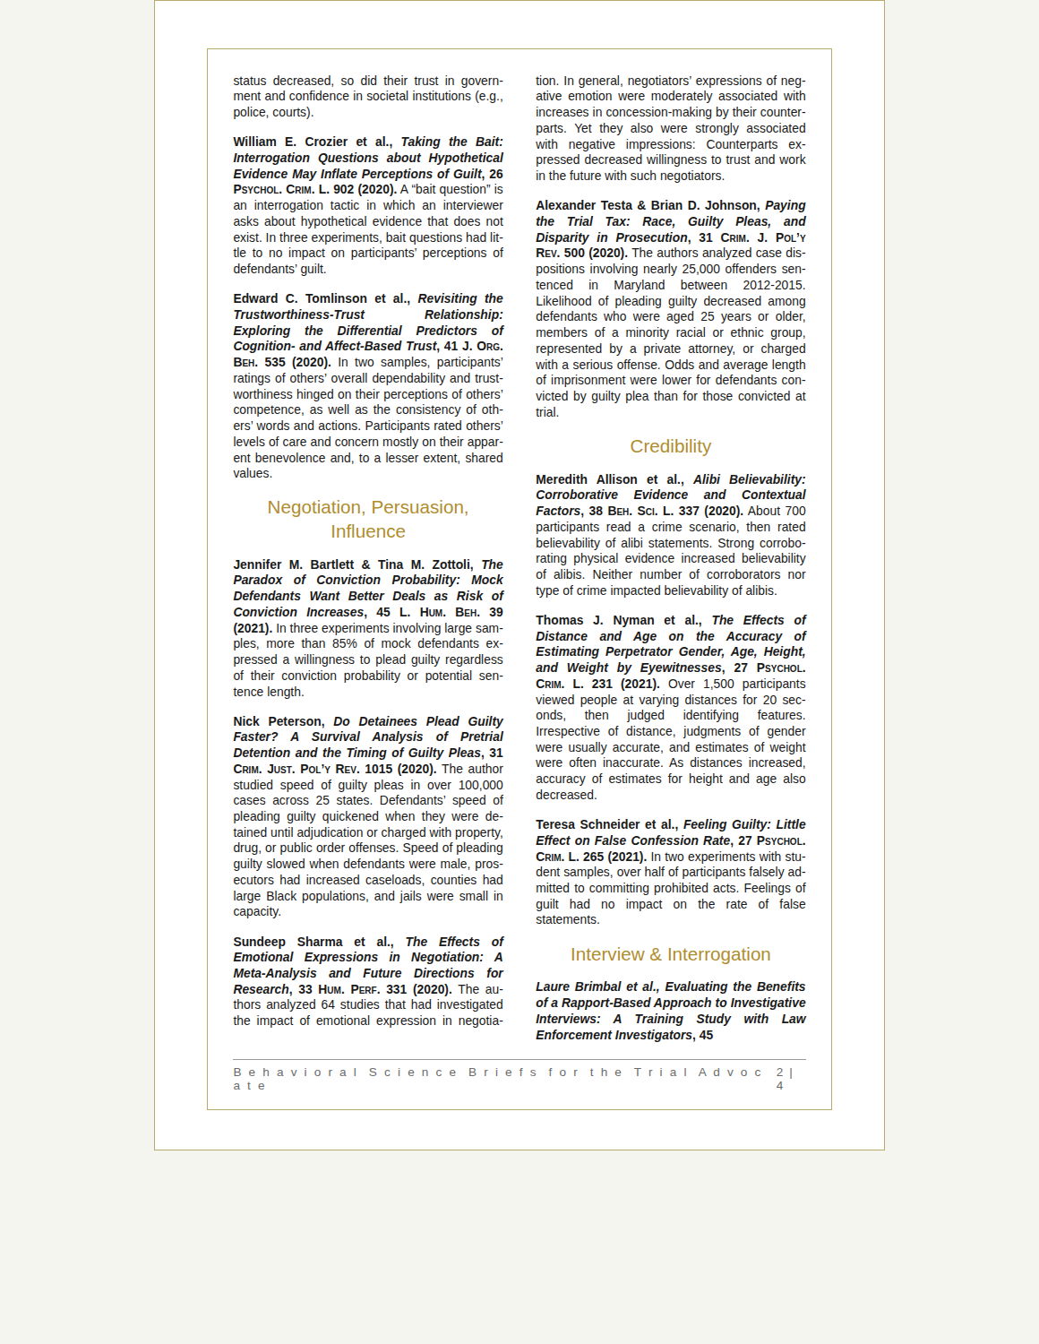status decreased, so did their trust in government and confidence in societal institutions (e.g., police, courts).
William E. Crozier et al., Taking the Bait: Interrogation Questions about Hypothetical Evidence May Inflate Perceptions of Guilt, 26 Psychol. Crim. L. 902 (2020). A “bait question” is an interrogation tactic in which an interviewer asks about hypothetical evidence that does not exist. In three experiments, bait questions had little to no impact on participants’ perceptions of defendants’ guilt.
Edward C. Tomlinson et al., Revisiting the Trustworthiness-Trust Relationship: Exploring the Differential Predictors of Cognition- and Affect-Based Trust, 41 J. Org. Beh. 535 (2020). In two samples, participants’ ratings of others’ overall dependability and trustworthiness hinged on their perceptions of others’ competence, as well as the consistency of others’ words and actions. Participants rated others’ levels of care and concern mostly on their apparent benevolence and, to a lesser extent, shared values.
Negotiation, Persuasion, Influence
Jennifer M. Bartlett & Tina M. Zottoli, The Paradox of Conviction Probability: Mock Defendants Want Better Deals as Risk of Conviction Increases, 45 L. Hum. Beh. 39 (2021). In three experiments involving large samples, more than 85% of mock defendants expressed a willingness to plead guilty regardless of their conviction probability or potential sentence length.
Nick Peterson, Do Detainees Plead Guilty Faster? A Survival Analysis of Pretrial Detention and the Timing of Guilty Pleas, 31 Crim. Just. Pol’y Rev. 1015 (2020). The author studied speed of guilty pleas in over 100,000 cases across 25 states. Defendants’ speed of pleading guilty quickened when they were detained until adjudication or charged with property, drug, or public order offenses. Speed of pleading guilty slowed when defendants were male, prosecutors had increased caseloads, counties had large Black populations, and jails were small in capacity.
Sundeep Sharma et al., The Effects of Emotional Expressions in Negotiation: A Meta-Analysis and Future Directions for Research, 33 Hum. Perf. 331 (2020). The authors analyzed 64 studies that had investigated the impact of emotional expression in negotiation. In general, negotiators’ expressions of negative emotion were moderately associated with increases in concession-making by their counterparts. Yet they also were strongly associated with negative impressions: Counterparts expressed decreased willingness to trust and work in the future with such negotiators.
Alexander Testa & Brian D. Johnson, Paying the Trial Tax: Race, Guilty Pleas, and Disparity in Prosecution, 31 Crim. J. Pol’y Rev. 500 (2020). The authors analyzed case dispositions involving nearly 25,000 offenders sentenced in Maryland between 2012-2015. Likelihood of pleading guilty decreased among defendants who were aged 25 years or older, members of a minority racial or ethnic group, represented by a private attorney, or charged with a serious offense. Odds and average length of imprisonment were lower for defendants convicted by guilty plea than for those convicted at trial.
Credibility
Meredith Allison et al., Alibi Believability: Corroborative Evidence and Contextual Factors, 38 Beh. Sci. L. 337 (2020). About 700 participants read a crime scenario, then rated believability of alibi statements. Strong corroborating physical evidence increased believability of alibis. Neither number of corroborators nor type of crime impacted believability of alibis.
Thomas J. Nyman et al., The Effects of Distance and Age on the Accuracy of Estimating Perpetrator Gender, Age, Height, and Weight by Eyewitnesses, 27 Psychol. Crim. L. 231 (2021). Over 1,500 participants viewed people at varying distances for 20 seconds, then judged identifying features. Irrespective of distance, judgments of gender were usually accurate, and estimates of weight were often inaccurate. As distances increased, accuracy of estimates for height and age also decreased.
Teresa Schneider et al., Feeling Guilty: Little Effect on False Confession Rate, 27 Psychol. Crim. L. 265 (2021). In two experiments with student samples, over half of participants falsely admitted to committing prohibited acts. Feelings of guilt had no impact on the rate of false statements.
Interview & Interrogation
Laure Brimbal et al., Evaluating the Benefits of a Rapport-Based Approach to Investigative Interviews: A Training Study with Law Enforcement Investigators, 45
B e h a v i o r a l S c i e n c e B r i e f s f o r t h e T r i a l A d v o c a t e
2 | 4